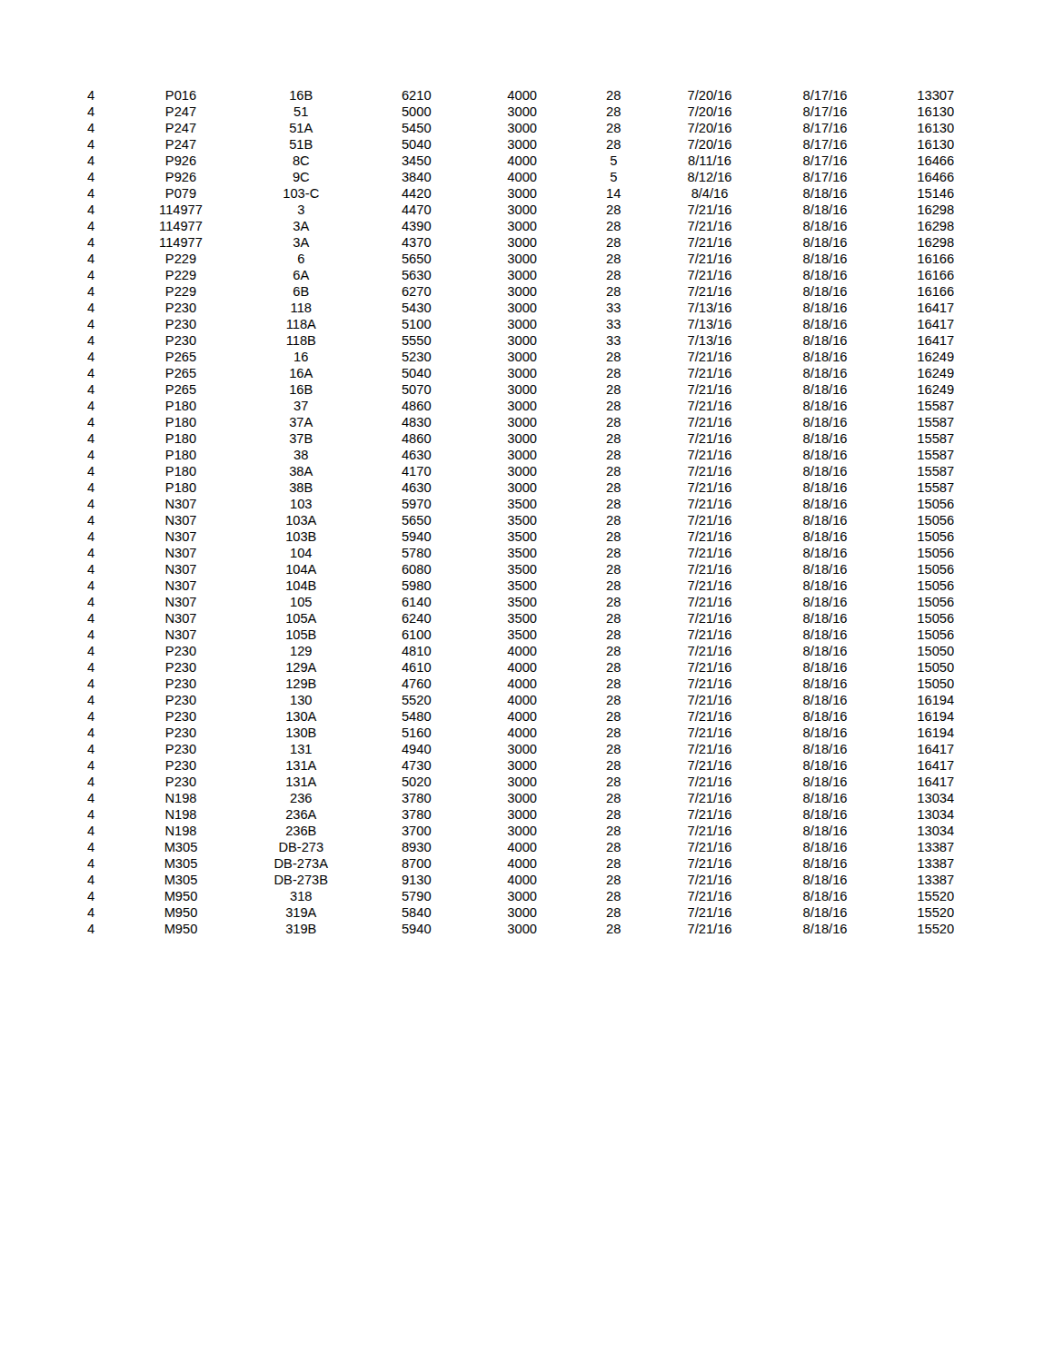| 4 | P016 | 16B | 6210 | 4000 | 28 | 7/20/16 | 8/17/16 | 13307 |
| 4 | P247 | 51 | 5000 | 3000 | 28 | 7/20/16 | 8/17/16 | 16130 |
| 4 | P247 | 51A | 5450 | 3000 | 28 | 7/20/16 | 8/17/16 | 16130 |
| 4 | P247 | 51B | 5040 | 3000 | 28 | 7/20/16 | 8/17/16 | 16130 |
| 4 | P926 | 8C | 3450 | 4000 | 5 | 8/11/16 | 8/17/16 | 16466 |
| 4 | P926 | 9C | 3840 | 4000 | 5 | 8/12/16 | 8/17/16 | 16466 |
| 4 | P079 | 103-C | 4420 | 3000 | 14 | 8/4/16 | 8/18/16 | 15146 |
| 4 | 114977 | 3 | 4470 | 3000 | 28 | 7/21/16 | 8/18/16 | 16298 |
| 4 | 114977 | 3A | 4390 | 3000 | 28 | 7/21/16 | 8/18/16 | 16298 |
| 4 | 114977 | 3A | 4370 | 3000 | 28 | 7/21/16 | 8/18/16 | 16298 |
| 4 | P229 | 6 | 5650 | 3000 | 28 | 7/21/16 | 8/18/16 | 16166 |
| 4 | P229 | 6A | 5630 | 3000 | 28 | 7/21/16 | 8/18/16 | 16166 |
| 4 | P229 | 6B | 6270 | 3000 | 28 | 7/21/16 | 8/18/16 | 16166 |
| 4 | P230 | 118 | 5430 | 3000 | 33 | 7/13/16 | 8/18/16 | 16417 |
| 4 | P230 | 118A | 5100 | 3000 | 33 | 7/13/16 | 8/18/16 | 16417 |
| 4 | P230 | 118B | 5550 | 3000 | 33 | 7/13/16 | 8/18/16 | 16417 |
| 4 | P265 | 16 | 5230 | 3000 | 28 | 7/21/16 | 8/18/16 | 16249 |
| 4 | P265 | 16A | 5040 | 3000 | 28 | 7/21/16 | 8/18/16 | 16249 |
| 4 | P265 | 16B | 5070 | 3000 | 28 | 7/21/16 | 8/18/16 | 16249 |
| 4 | P180 | 37 | 4860 | 3000 | 28 | 7/21/16 | 8/18/16 | 15587 |
| 4 | P180 | 37A | 4830 | 3000 | 28 | 7/21/16 | 8/18/16 | 15587 |
| 4 | P180 | 37B | 4860 | 3000 | 28 | 7/21/16 | 8/18/16 | 15587 |
| 4 | P180 | 38 | 4630 | 3000 | 28 | 7/21/16 | 8/18/16 | 15587 |
| 4 | P180 | 38A | 4170 | 3000 | 28 | 7/21/16 | 8/18/16 | 15587 |
| 4 | P180 | 38B | 4630 | 3000 | 28 | 7/21/16 | 8/18/16 | 15587 |
| 4 | N307 | 103 | 5970 | 3500 | 28 | 7/21/16 | 8/18/16 | 15056 |
| 4 | N307 | 103A | 5650 | 3500 | 28 | 7/21/16 | 8/18/16 | 15056 |
| 4 | N307 | 103B | 5940 | 3500 | 28 | 7/21/16 | 8/18/16 | 15056 |
| 4 | N307 | 104 | 5780 | 3500 | 28 | 7/21/16 | 8/18/16 | 15056 |
| 4 | N307 | 104A | 6080 | 3500 | 28 | 7/21/16 | 8/18/16 | 15056 |
| 4 | N307 | 104B | 5980 | 3500 | 28 | 7/21/16 | 8/18/16 | 15056 |
| 4 | N307 | 105 | 6140 | 3500 | 28 | 7/21/16 | 8/18/16 | 15056 |
| 4 | N307 | 105A | 6240 | 3500 | 28 | 7/21/16 | 8/18/16 | 15056 |
| 4 | N307 | 105B | 6100 | 3500 | 28 | 7/21/16 | 8/18/16 | 15056 |
| 4 | P230 | 129 | 4810 | 4000 | 28 | 7/21/16 | 8/18/16 | 15050 |
| 4 | P230 | 129A | 4610 | 4000 | 28 | 7/21/16 | 8/18/16 | 15050 |
| 4 | P230 | 129B | 4760 | 4000 | 28 | 7/21/16 | 8/18/16 | 15050 |
| 4 | P230 | 130 | 5520 | 4000 | 28 | 7/21/16 | 8/18/16 | 16194 |
| 4 | P230 | 130A | 5480 | 4000 | 28 | 7/21/16 | 8/18/16 | 16194 |
| 4 | P230 | 130B | 5160 | 4000 | 28 | 7/21/16 | 8/18/16 | 16194 |
| 4 | P230 | 131 | 4940 | 3000 | 28 | 7/21/16 | 8/18/16 | 16417 |
| 4 | P230 | 131A | 4730 | 3000 | 28 | 7/21/16 | 8/18/16 | 16417 |
| 4 | P230 | 131A | 5020 | 3000 | 28 | 7/21/16 | 8/18/16 | 16417 |
| 4 | N198 | 236 | 3780 | 3000 | 28 | 7/21/16 | 8/18/16 | 13034 |
| 4 | N198 | 236A | 3780 | 3000 | 28 | 7/21/16 | 8/18/16 | 13034 |
| 4 | N198 | 236B | 3700 | 3000 | 28 | 7/21/16 | 8/18/16 | 13034 |
| 4 | M305 | DB-273 | 8930 | 4000 | 28 | 7/21/16 | 8/18/16 | 13387 |
| 4 | M305 | DB-273A | 8700 | 4000 | 28 | 7/21/16 | 8/18/16 | 13387 |
| 4 | M305 | DB-273B | 9130 | 4000 | 28 | 7/21/16 | 8/18/16 | 13387 |
| 4 | M950 | 318 | 5790 | 3000 | 28 | 7/21/16 | 8/18/16 | 15520 |
| 4 | M950 | 319A | 5840 | 3000 | 28 | 7/21/16 | 8/18/16 | 15520 |
| 4 | M950 | 319B | 5940 | 3000 | 28 | 7/21/16 | 8/18/16 | 15520 |